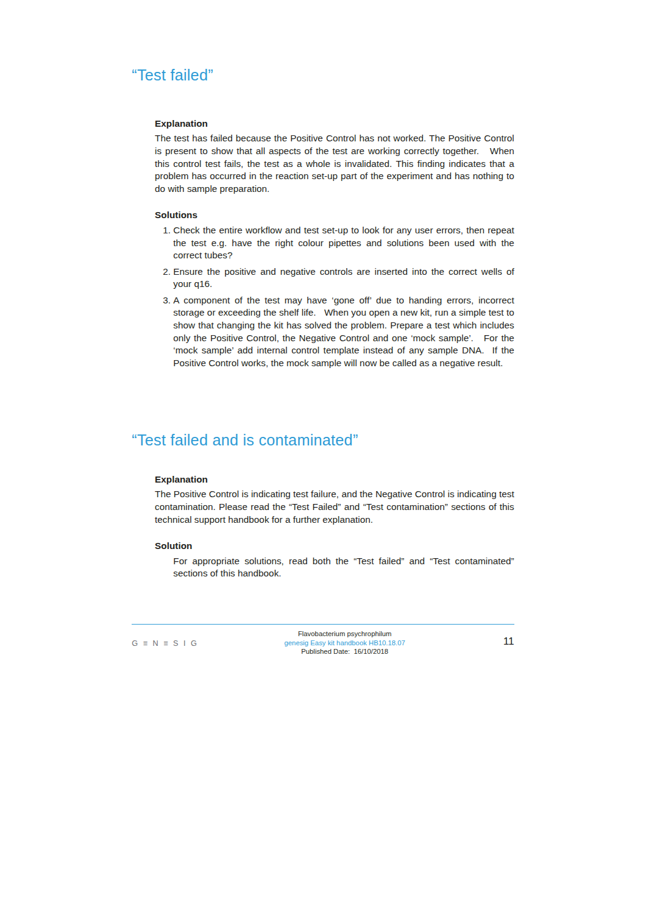“Test failed”
Explanation
The test has failed because the Positive Control has not worked. The Positive Control is present to show that all aspects of the test are working correctly together. When this control test fails, the test as a whole is invalidated. This finding indicates that a problem has occurred in the reaction set-up part of the experiment and has nothing to do with sample preparation.
Solutions
Check the entire workflow and test set-up to look for any user errors, then repeat the test e.g. have the right colour pipettes and solutions been used with the correct tubes?
Ensure the positive and negative controls are inserted into the correct wells of your q16.
A component of the test may have ‘gone off’ due to handing errors, incorrect storage or exceeding the shelf life. When you open a new kit, run a simple test to show that changing the kit has solved the problem. Prepare a test which includes only the Positive Control, the Negative Control and one ‘mock sample’. For the ‘mock sample’ add internal control template instead of any sample DNA. If the Positive Control works, the mock sample will now be called as a negative result.
“Test failed and is contaminated”
Explanation
The Positive Control is indicating test failure, and the Negative Control is indicating test contamination. Please read the “Test Failed” and “Test contamination” sections of this technical support handbook for a further explanation.
Solution
For appropriate solutions, read both the “Test failed” and “Test contaminated” sections of this handbook.
G ≡ N ≡ S I G
Flavobacterium psychrophilum
genesig Easy kit handbook HB10.18.07
Published Date: 16/10/2018
11